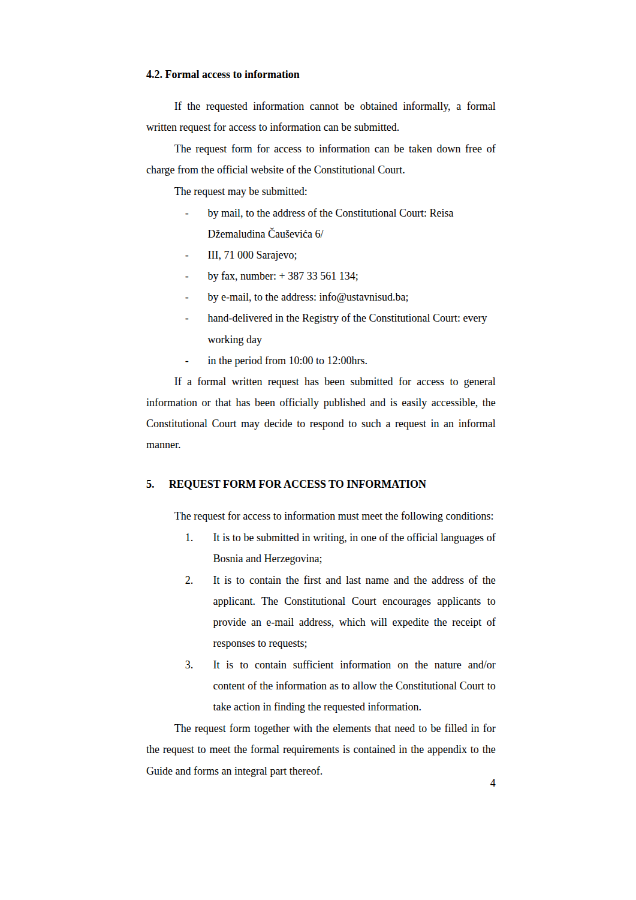4.2. Formal access to information
If the requested information cannot be obtained informally, a formal written request for access to information can be submitted.
The request form for access to information can be taken down free of charge from the official website of the Constitutional Court.
The request may be submitted:
by mail, to the address of the Constitutional Court: Reisa Džemaludina Čauševića 6/
III, 71 000 Sarajevo;
by fax, number: + 387 33 561 134;
by e-mail, to the address: info@ustavnisud.ba;
hand-delivered in the Registry of the Constitutional Court: every working day
in the period from 10:00 to 12:00hrs.
If a formal written request has been submitted for access to general information or that has been officially published and is easily accessible, the Constitutional Court may decide to respond to such a request in an informal manner.
5. REQUEST FORM FOR ACCESS TO INFORMATION
The request for access to information must meet the following conditions:
It is to be submitted in writing, in one of the official languages of Bosnia and Herzegovina;
It is to contain the first and last name and the address of the applicant. The Constitutional Court encourages applicants to provide an e-mail address, which will expedite the receipt of responses to requests;
It is to contain sufficient information on the nature and/or content of the information as to allow the Constitutional Court to take action in finding the requested information.
The request form together with the elements that need to be filled in for the request to meet the formal requirements is contained in the appendix to the Guide and forms an integral part thereof.
4